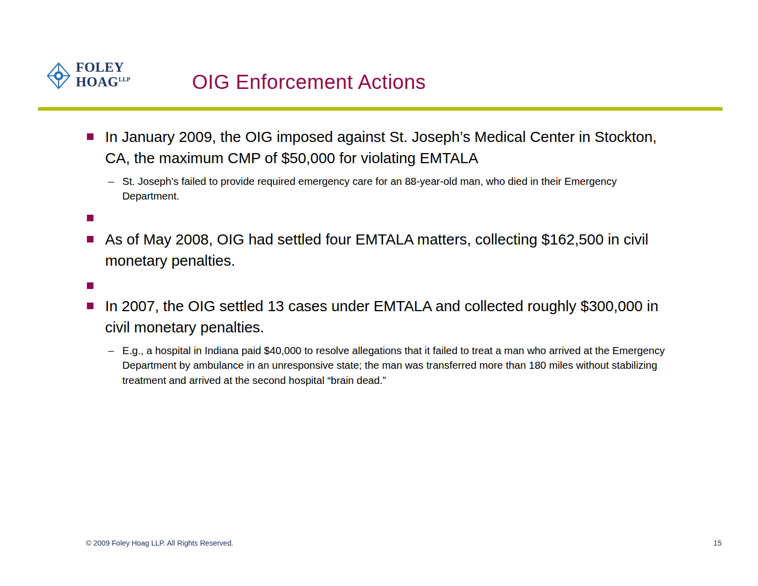FOLEY HOAGLLP
OIG Enforcement Actions
In January 2009, the OIG imposed against St. Joseph’s Medical Center in Stockton, CA, the maximum CMP of $50,000 for violating EMTALA
St. Joseph’s failed to provide required emergency care for an 88-year-old man, who died in their Emergency Department.
As of May 2008, OIG had settled four EMTALA matters, collecting $162,500 in civil monetary penalties.
In 2007, the OIG settled 13 cases under EMTALA and collected roughly $300,000 in civil monetary penalties.
E.g., a hospital in Indiana paid $40,000 to resolve allegations that it failed to treat a man who arrived at the Emergency Department by ambulance in an unresponsive state; the man was transferred more than 180 miles without stabilizing treatment and arrived at the second hospital “brain dead.”
© 2009 Foley Hoag LLP. All Rights Reserved.
15